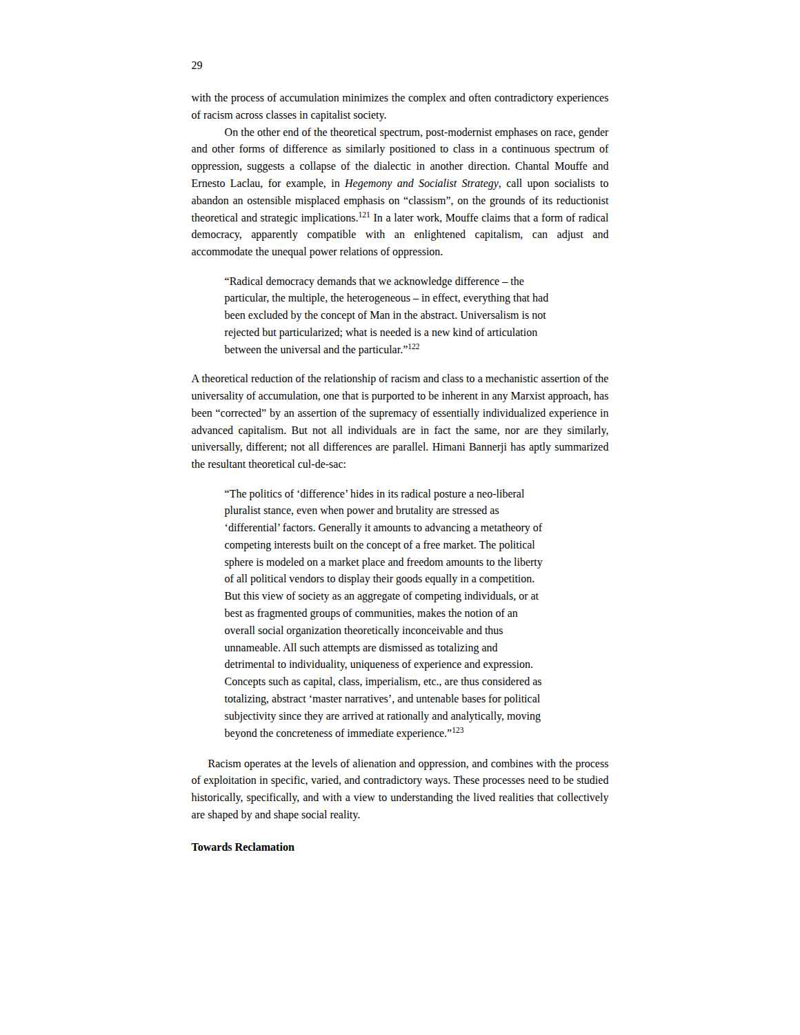29
with the process of accumulation minimizes the complex and often contradictory experiences of racism across classes in capitalist society.
On the other end of the theoretical spectrum, post-modernist emphases on race, gender and other forms of difference as similarly positioned to class in a continuous spectrum of oppression, suggests a collapse of the dialectic in another direction. Chantal Mouffe and Ernesto Laclau, for example, in Hegemony and Socialist Strategy, call upon socialists to abandon an ostensible misplaced emphasis on “classism”, on the grounds of its reductionist theoretical and strategic implications.121 In a later work, Mouffe claims that a form of radical democracy, apparently compatible with an enlightened capitalism, can adjust and accommodate the unequal power relations of oppression.
“Radical democracy demands that we acknowledge difference – the particular, the multiple, the heterogeneous – in effect, everything that had been excluded by the concept of Man in the abstract. Universalism is not rejected but particularized; what is needed is a new kind of articulation between the universal and the particular.”122
A theoretical reduction of the relationship of racism and class to a mechanistic assertion of the universality of accumulation, one that is purported to be inherent in any Marxist approach, has been “corrected” by an assertion of the supremacy of essentially individualized experience in advanced capitalism. But not all individuals are in fact the same, nor are they similarly, universally, different; not all differences are parallel. Himani Bannerji has aptly summarized the resultant theoretical cul-de-sac:
“The politics of ‘difference’ hides in its radical posture a neo-liberal pluralist stance, even when power and brutality are stressed as ‘differential’ factors. Generally it amounts to advancing a metatheory of competing interests built on the concept of a free market. The political sphere is modeled on a market place and freedom amounts to the liberty of all political vendors to display their goods equally in a competition. But this view of society as an aggregate of competing individuals, or at best as fragmented groups of communities, makes the notion of an overall social organization theoretically inconceivable and thus unnameable. All such attempts are dismissed as totalizing and detrimental to individuality, uniqueness of experience and expression. Concepts such as capital, class, imperialism, etc., are thus considered as totalizing, abstract ‘master narratives’, and untenable bases for political subjectivity since they are arrived at rationally and analytically, moving beyond the concreteness of immediate experience.”123
Racism operates at the levels of alienation and oppression, and combines with the process of exploitation in specific, varied, and contradictory ways. These processes need to be studied historically, specifically, and with a view to understanding the lived realities that collectively are shaped by and shape social reality.
Towards Reclamation